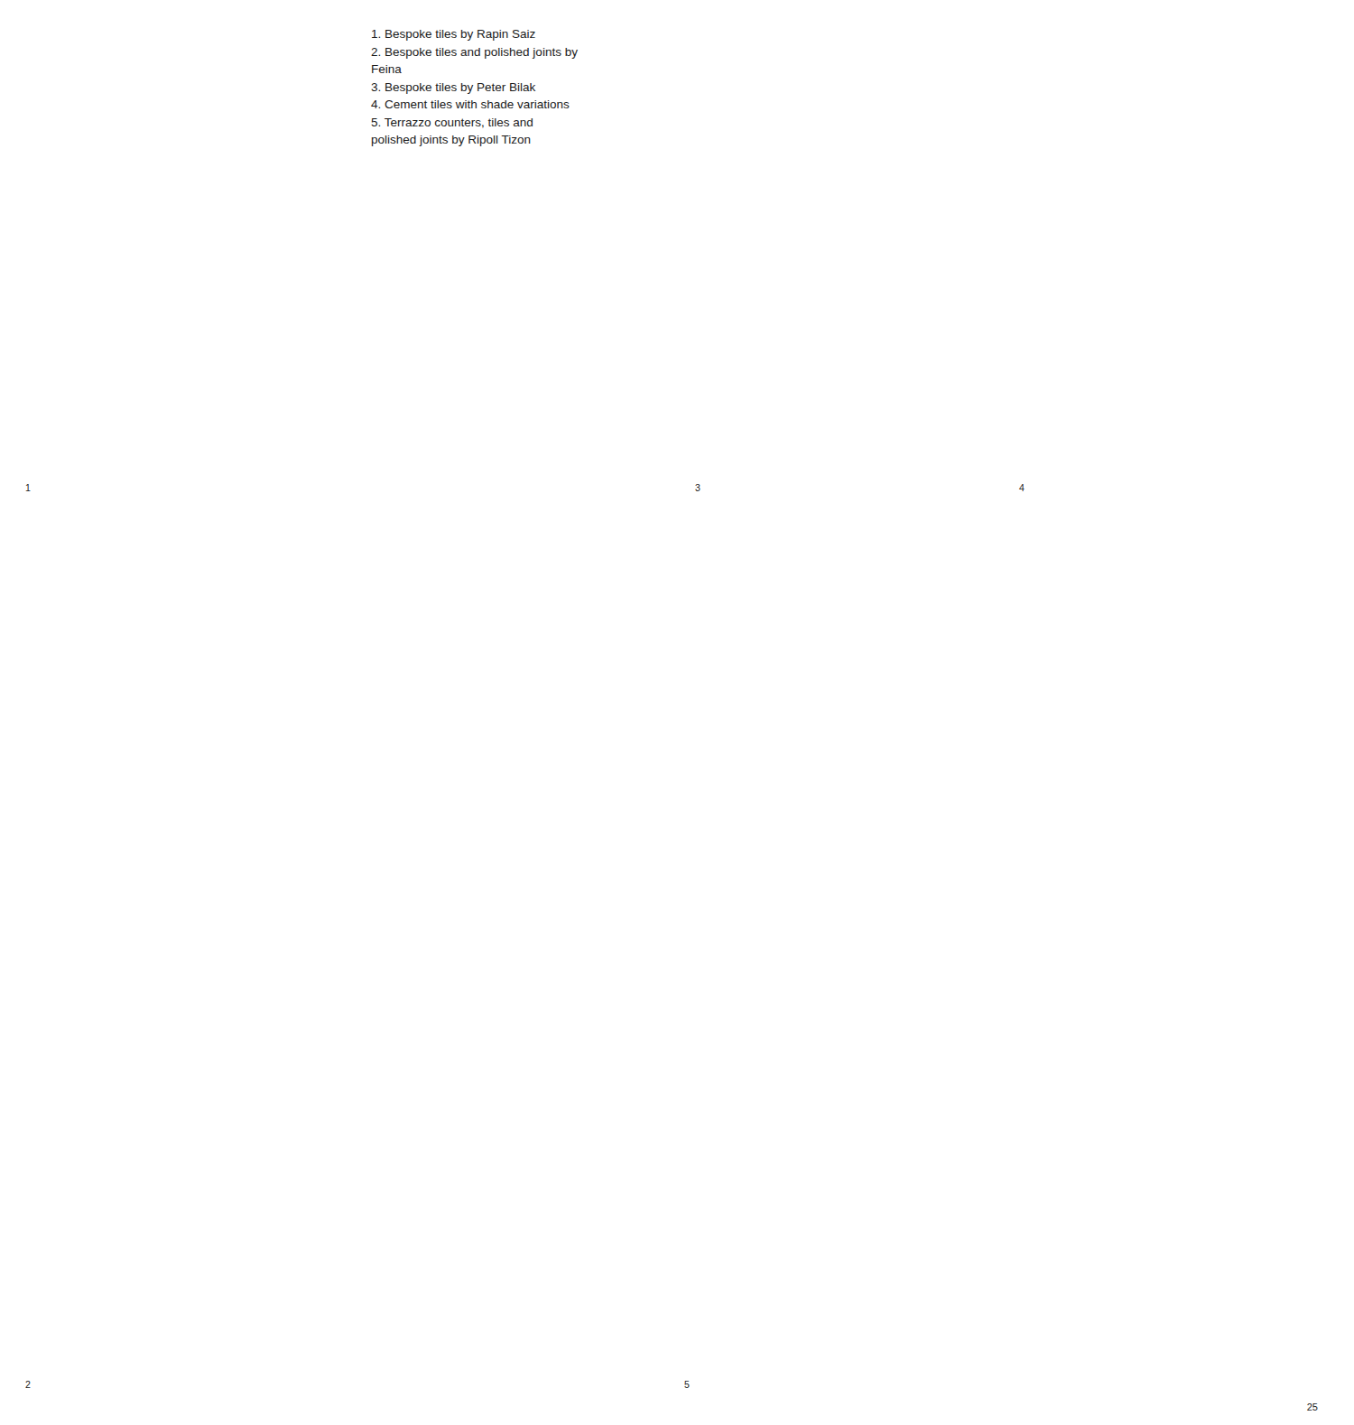1
1. Bespoke tiles by Rapin Saiz
2. Bespoke tiles and polished joints by Feina
3. Bespoke tiles by Peter Bilak
4. Cement tiles with shade variations
5. Terrazzo counters, tiles and polished joints by Ripoll Tizon
3
4
2
5
25